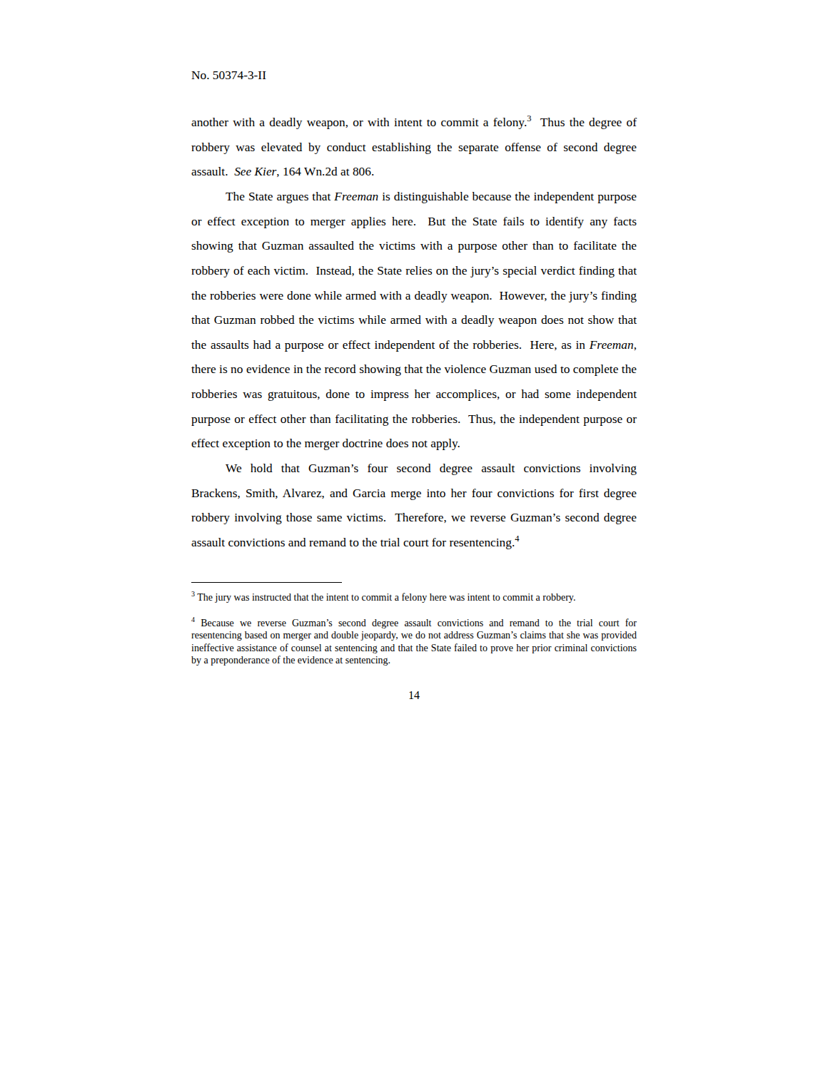No. 50374-3-II
another with a deadly weapon, or with intent to commit a felony.3 Thus the degree of robbery was elevated by conduct establishing the separate offense of second degree assault. See Kier, 164 Wn.2d at 806.
The State argues that Freeman is distinguishable because the independent purpose or effect exception to merger applies here. But the State fails to identify any facts showing that Guzman assaulted the victims with a purpose other than to facilitate the robbery of each victim. Instead, the State relies on the jury’s special verdict finding that the robberies were done while armed with a deadly weapon. However, the jury’s finding that Guzman robbed the victims while armed with a deadly weapon does not show that the assaults had a purpose or effect independent of the robberies. Here, as in Freeman, there is no evidence in the record showing that the violence Guzman used to complete the robberies was gratuitous, done to impress her accomplices, or had some independent purpose or effect other than facilitating the robberies. Thus, the independent purpose or effect exception to the merger doctrine does not apply.
We hold that Guzman’s four second degree assault convictions involving Brackens, Smith, Alvarez, and Garcia merge into her four convictions for first degree robbery involving those same victims. Therefore, we reverse Guzman’s second degree assault convictions and remand to the trial court for resentencing.4
3 The jury was instructed that the intent to commit a felony here was intent to commit a robbery.
4 Because we reverse Guzman’s second degree assault convictions and remand to the trial court for resentencing based on merger and double jeopardy, we do not address Guzman’s claims that she was provided ineffective assistance of counsel at sentencing and that the State failed to prove her prior criminal convictions by a preponderance of the evidence at sentencing.
14